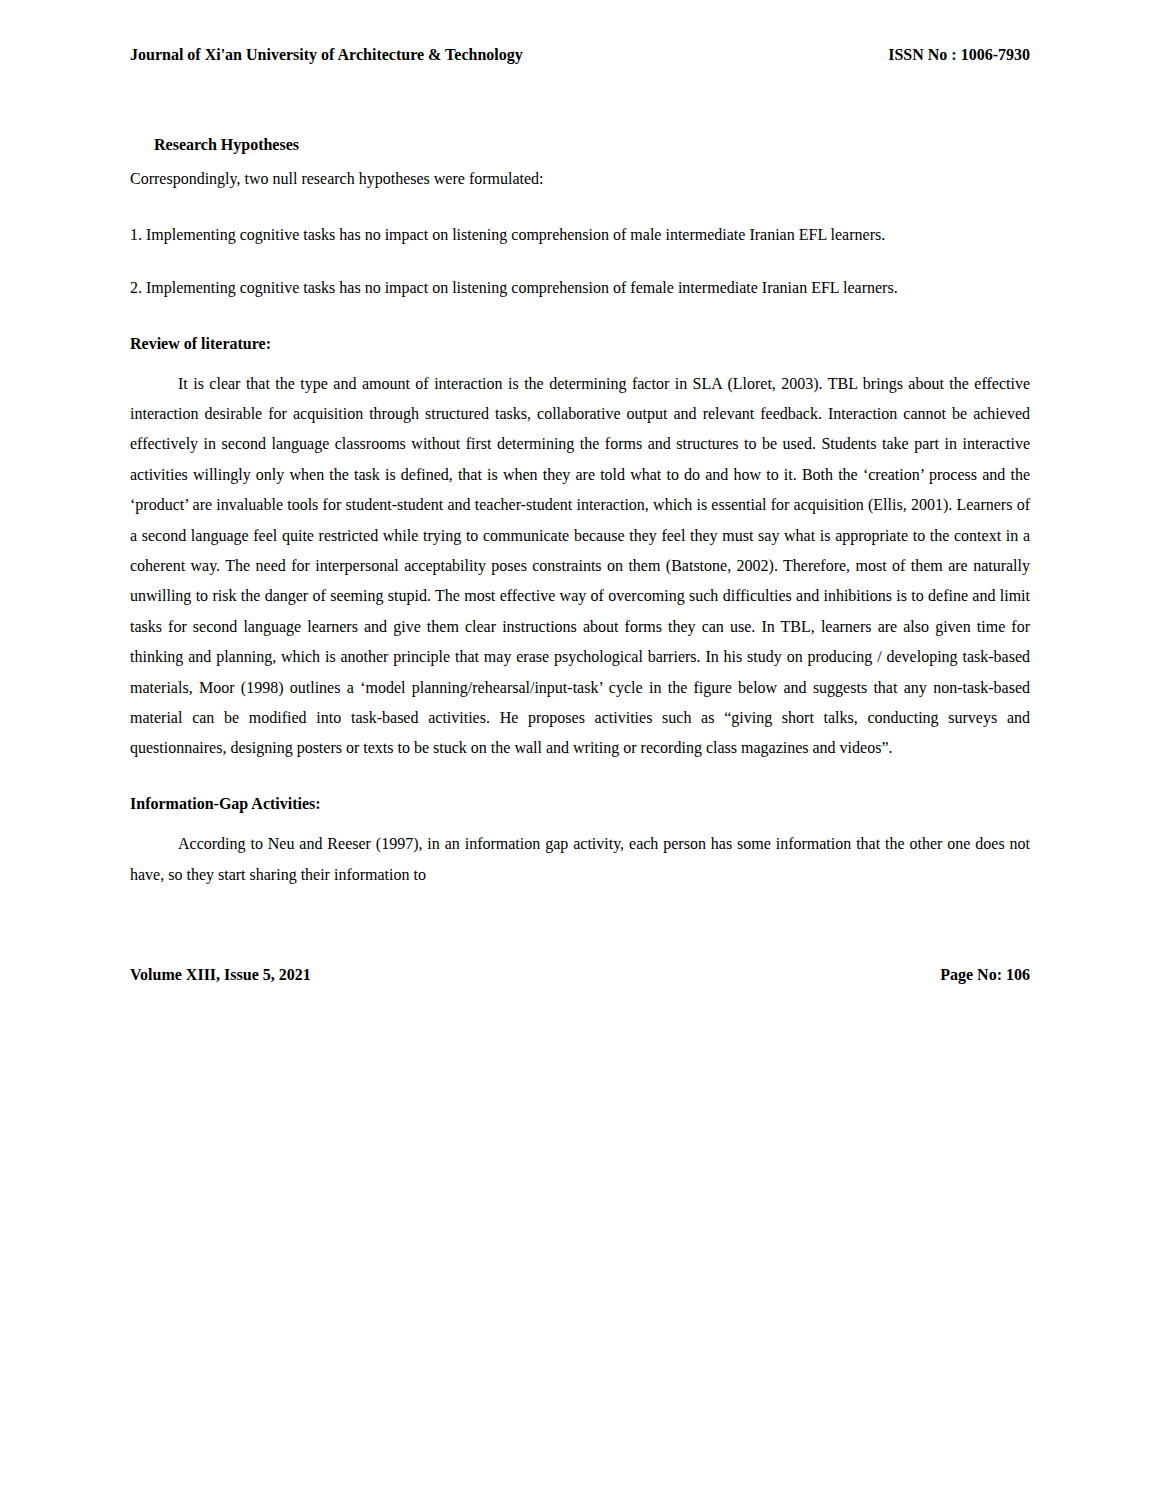Journal of Xi'an University of Architecture & Technology
ISSN No : 1006-7930
Research Hypotheses
Correspondingly, two null research hypotheses were formulated:
1. Implementing cognitive tasks has no impact on listening comprehension of male intermediate Iranian EFL learners.
2. Implementing cognitive tasks has no impact on listening comprehension of female intermediate Iranian EFL learners.
Review of literature:
It is clear that the type and amount of interaction is the determining factor in SLA (Lloret, 2003). TBL brings about the effective interaction desirable for acquisition through structured tasks, collaborative output and relevant feedback. Interaction cannot be achieved effectively in second language classrooms without first determining the forms and structures to be used. Students take part in interactive activities willingly only when the task is defined, that is when they are told what to do and how to it. Both the ‘creation’ process and the ‘product’ are invaluable tools for student-student and teacher-student interaction, which is essential for acquisition (Ellis, 2001). Learners of a second language feel quite restricted while trying to communicate because they feel they must say what is appropriate to the context in a coherent way. The need for interpersonal acceptability poses constraints on them (Batstone, 2002). Therefore, most of them are naturally unwilling to risk the danger of seeming stupid. The most effective way of overcoming such difficulties and inhibitions is to define and limit tasks for second language learners and give them clear instructions about forms they can use. In TBL, learners are also given time for thinking and planning, which is another principle that may erase psychological barriers. In his study on producing / developing task-based materials, Moor (1998) outlines a ‘model planning/rehearsal/input-task’ cycle in the figure below and suggests that any non-task-based material can be modified into task-based activities. He proposes activities such as “giving short talks, conducting surveys and questionnaires, designing posters or texts to be stuck on the wall and writing or recording class magazines and videos”.
Information-Gap Activities:
According to Neu and Reeser (1997), in an information gap activity, each person has some information that the other one does not have, so they start sharing their information to
Volume XIII, Issue 5, 2021
Page No: 106